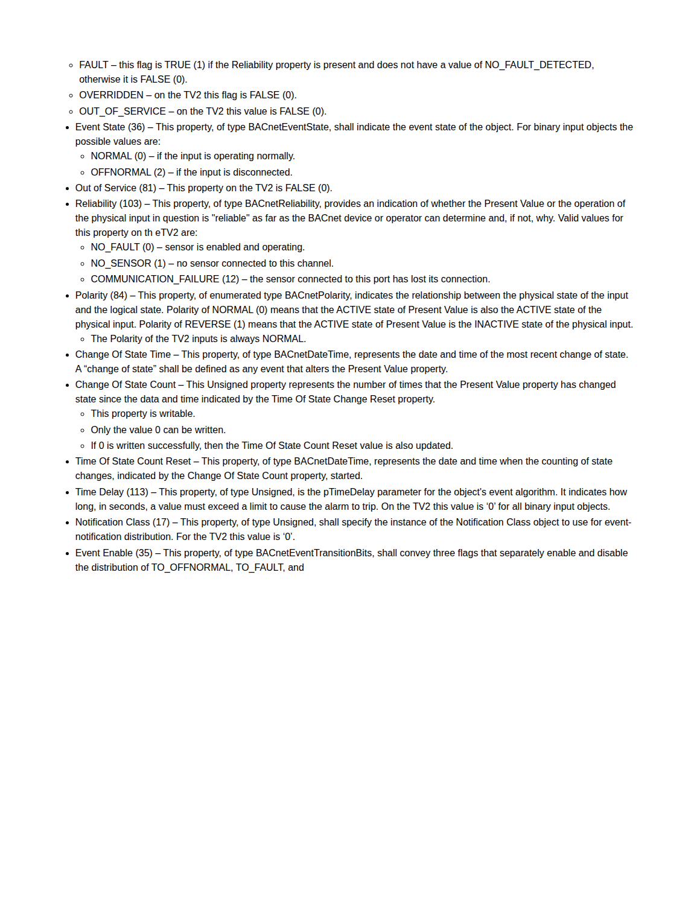FAULT – this flag is TRUE (1) if the Reliability property is present and does not have a value of NO_FAULT_DETECTED, otherwise it is FALSE (0).
OVERRIDDEN – on the TV2 this flag is FALSE (0).
OUT_OF_SERVICE – on the TV2 this value is FALSE (0).
Event State (36) – This property, of type BACnetEventState, shall indicate the event state of the object. For binary input objects the possible values are:
NORMAL (0) – if the input is operating normally.
OFFNORMAL (2) – if the input is disconnected.
Out of Service (81) – This property on the TV2 is FALSE (0).
Reliability (103) – This property, of type BACnetReliability, provides an indication of whether the Present Value or the operation of the physical input in question is "reliable" as far as the BACnet device or operator can determine and, if not, why. Valid values for this property on th eTV2 are:
NO_FAULT (0) – sensor is enabled and operating.
NO_SENSOR (1) – no sensor connected to this channel.
COMMUNICATION_FAILURE (12) – the sensor connected to this port has lost its connection.
Polarity (84) – This property, of enumerated type BACnetPolarity, indicates the relationship between the physical state of the input and the logical state. Polarity of NORMAL (0) means that the ACTIVE state of Present Value is also the ACTIVE state of the physical input. Polarity of REVERSE (1) means that the ACTIVE state of Present Value is the INACTIVE state of the physical input.
The Polarity of the TV2 inputs is always NORMAL.
Change Of State Time – This property, of type BACnetDateTime, represents the date and time of the most recent change of state. A “change of state” shall be defined as any event that alters the Present Value property.
Change Of State Count – This Unsigned property represents the number of times that the Present Value property has changed state since the data and time indicated by the Time Of State Change Reset property.
This property is writable.
Only the value 0 can be written.
If 0 is written successfully, then the Time Of State Count Reset value is also updated.
Time Of State Count Reset – This property, of type BACnetDateTime, represents the date and time when the counting of state changes, indicated by the Change Of State Count property, started.
Time Delay (113) – This property, of type Unsigned, is the pTimeDelay parameter for the object's event algorithm. It indicates how long, in seconds, a value must exceed a limit to cause the alarm to trip. On the TV2 this value is ‘0’ for all binary input objects.
Notification Class (17) – This property, of type Unsigned, shall specify the instance of the Notification Class object to use for event-notification distribution. For the TV2 this value is ‘0’.
Event Enable (35) – This property, of type BACnetEventTransitionBits, shall convey three flags that separately enable and disable the distribution of TO_OFFNORMAL, TO_FAULT, and